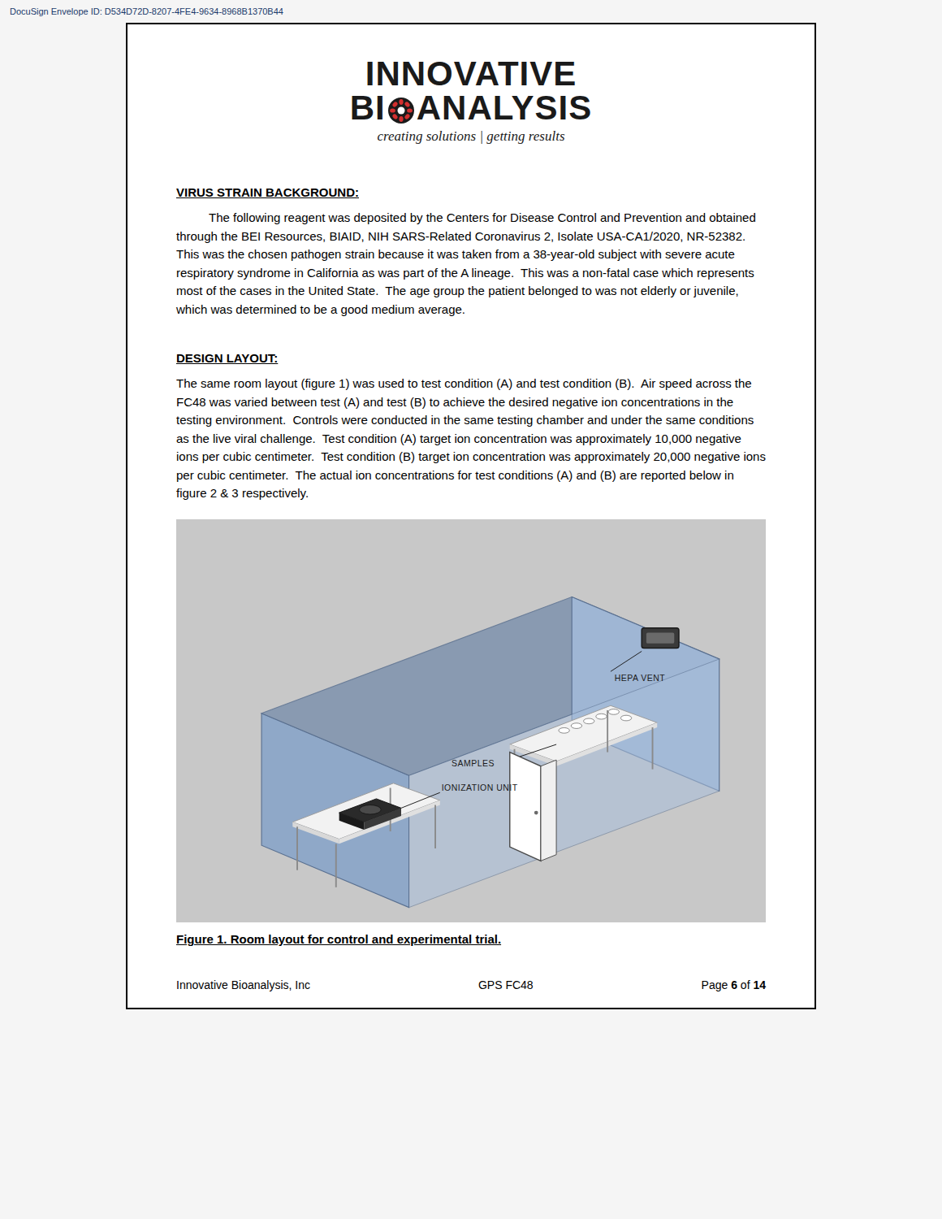DocuSign Envelope ID: D534D72D-8207-4FE4-9634-8968B1370B44
INNOVATIVE
BI ANALYSIS
creating solutions | getting results
VIRUS STRAIN BACKGROUND:
The following reagent was deposited by the Centers for Disease Control and Prevention and obtained through the BEI Resources, BIAID, NIH SARS-Related Coronavirus 2, Isolate USA-CA1/2020, NR-52382. This was the chosen pathogen strain because it was taken from a 38-year-old subject with severe acute respiratory syndrome in California as was part of the A lineage. This was a non-fatal case which represents most of the cases in the United State. The age group the patient belonged to was not elderly or juvenile, which was determined to be a good medium average.
DESIGN LAYOUT:
The same room layout (figure 1) was used to test condition (A) and test condition (B). Air speed across the FC48 was varied between test (A) and test (B) to achieve the desired negative ion concentrations in the testing environment. Controls were conducted in the same testing chamber and under the same conditions as the live viral challenge. Test condition (A) target ion concentration was approximately 10,000 negative ions per cubic centimeter. Test condition (B) target ion concentration was approximately 20,000 negative ions per cubic centimeter. The actual ion concentrations for test conditions (A) and (B) are reported below in figure 2 & 3 respectively.
HEPA VENT SAMPLES IONIZATION UNIT
Figure 1. Room layout for control and experimental trial.
Innovative Bioanalysis, Inc GPS FC48 Page 6 of 14